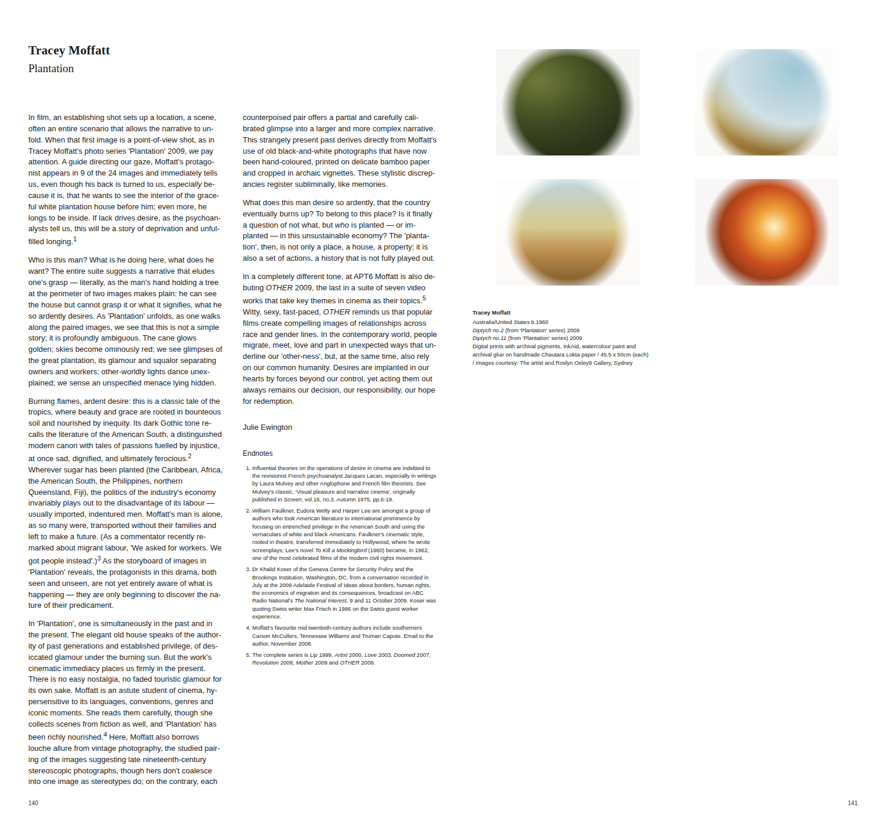Tracey Moffatt
Plantation
In film, an establishing shot sets up a location, a scene, often an entire scenario that allows the narrative to unfold. When that first image is a point-of-view shot, as in Tracey Moffatt's photo series 'Plantation' 2009, we pay attention. A guide directing our gaze, Moffatt's protagonist appears in 9 of the 24 images and immediately tells us, even though his back is turned to us, especially because it is, that he wants to see the interior of the graceful white plantation house before him; even more, he longs to be inside. If lack drives desire, as the psychoanalysts tell us, this will be a story of deprivation and unfulfilled longing.1
Who is this man? What is he doing here, what does he want? The entire suite suggests a narrative that eludes one's grasp — literally, as the man's hand holding a tree at the perimeter of two images makes plain: he can see the house but cannot grasp it or what it signifies, what he so ardently desires. As 'Plantation' unfolds, as one walks along the paired images, we see that this is not a simple story; it is profoundly ambiguous. The cane glows golden; skies become ominously red; we see glimpses of the great plantation, its glamour and squalor separating owners and workers; other-worldly lights dance unexplained; we sense an unspecified menace lying hidden.
Burning flames, ardent desire: this is a classic tale of the tropics, where beauty and grace are rooted in bounteous soil and nourished by inequity. Its dark Gothic tone recalls the literature of the American South, a distinguished modern canon with tales of passions fuelled by injustice, at once sad, dignified, and ultimately ferocious.2 Wherever sugar has been planted (the Caribbean, Africa, the American South, the Philippines, northern Queensland, Fiji), the politics of the industry's economy invariably plays out to the disadvantage of its labour — usually imported, indentured men. Moffatt's man is alone, as so many were, transported without their families and left to make a future. (As a commentator recently remarked about migrant labour, 'We asked for workers. We got people instead'.)3 As the storyboard of images in 'Plantation' reveals, the protagonists in this drama, both seen and unseen, are not yet entirely aware of what is happening — they are only beginning to discover the nature of their predicament.
In 'Plantation', one is simultaneously in the past and in the present. The elegant old house speaks of the authority of past generations and established privilege, of desiccated glamour under the burning sun. But the work's cinematic immediacy places us firmly in the present. There is no easy nostalgia, no faded touristic glamour for its own sake. Moffatt is an astute student of cinema, hypersensitive to its languages, conventions, genres and iconic moments. She reads them carefully, though she collects scenes from fiction as well, and 'Plantation' has been richly nourished.4 Here, Moffatt also borrows louche allure from vintage photography, the studied pairing of the images suggesting late nineteenth-century stereoscopic photographs, though hers don't coalesce into one image as stereotypes do; on the contrary, each
counterpoised pair offers a partial and carefully calibrated glimpse into a larger and more complex narrative. This strangely present past derives directly from Moffatt's use of old black-and-white photographs that have now been hand-coloured, printed on delicate bamboo paper and cropped in archaic vignettes. These stylistic discrepancies register subliminally, like memories.
What does this man desire so ardently, that the country eventually burns up? To belong to this place? Is it finally a question of not what, but who is planted — or implanted — in this unsustainable economy? The 'plantation', then, is not only a place, a house, a property; it is also a set of actions, a history that is not fully played out.
In a completely different tone, at APT6 Moffatt is also debuting OTHER 2009, the last in a suite of seven video works that take key themes in cinema as their topics.5 Witty, sexy, fast-paced, OTHER reminds us that popular films create compelling images of relationships across race and gender lines. In the contemporary world, people migrate, meet, love and part in unexpected ways that underline our 'other-ness', but, at the same time, also rely on our common humanity. Desires are implanted in our hearts by forces beyond our control, yet acting them out always remains our decision, our responsibility, our hope for redemption.
Julie Ewington
Endnotes
Influential theories on the operations of desire in cinema are indebted to the revisionist French psychoanalyst Jacques Lacan, especially in writings by Laura Mulvey and other Anglophone and French film theorists. See Mulvey's classic, 'Visual pleasure and narrative cinema', originally published in Screen, vol.16, no.3, Autumn 1975, pp.6-18.
William Faulkner, Eudora Welty and Harper Lee are amongst a group of authors who took American literature to international prominence by focusing on entrenched privilege in the American South and using the vernaculars of white and black Americans. Faulkner's cinematic style, rooted in theatre, transferred immediately to Hollywood, where he wrote screenplays; Lee's novel To Kill a Mockingbird (1960) became, in 1962, one of the most celebrated films of the modern civil rights movement.
Dr Khalid Koser of the Geneva Centre for Security Policy and the Brookings Institution, Washington, DC, from a conversation recorded in July at the 2009 Adelaide Festival of Ideas about borders, human rights, the economics of migration and its consequences, broadcast on ABC Radio National's The National Interest, 9 and 11 October 2009. Koser was quoting Swiss writer Max Frisch in 1986 on the Swiss guest worker experience.
Moffatt's favourite mid twentieth-century authors include southerners Carson McCullers, Tennessee Williams and Truman Capote. Email to the author, November 2008.
The complete series is Lip 1999, Artist 2000, Love 2003, Doomed 2007, Revolution 2008, Mother 2009 and OTHER 2009.
140
Tracey Moffatt Australia/United States b.1960
Diptych no.2 (from 'Plantation' series) 2009
Diptych no.11 (from 'Plantation' series) 2009
Digital prints with archival pigments, InkAid, watercolour paint and archival glue on handmade Chautara Lokta paper / 45.5 x 50cm (each) / Images courtesy: The artist and Roslyn Oxley9 Gallery, Sydney
141